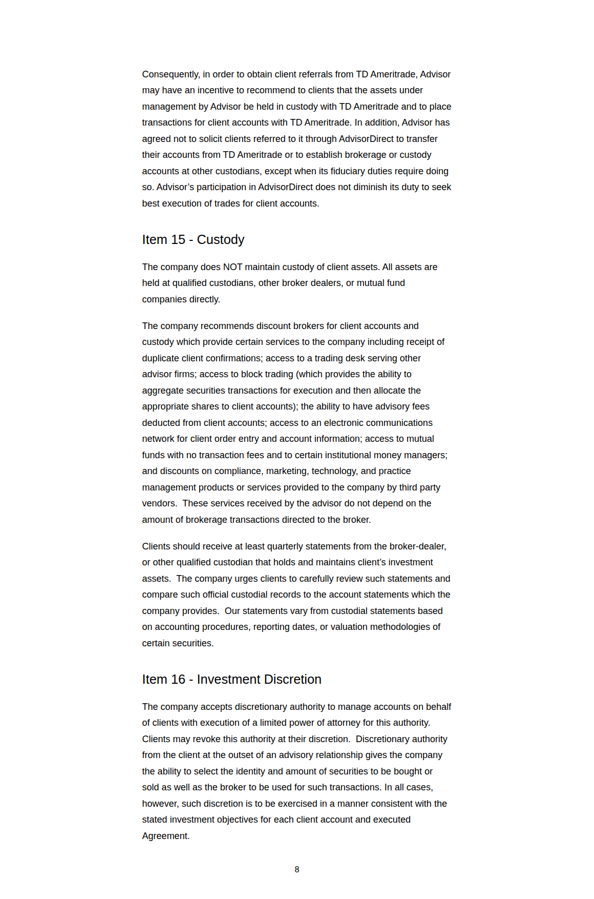Consequently, in order to obtain client referrals from TD Ameritrade, Advisor may have an incentive to recommend to clients that the assets under management by Advisor be held in custody with TD Ameritrade and to place transactions for client accounts with TD Ameritrade. In addition, Advisor has agreed not to solicit clients referred to it through AdvisorDirect to transfer their accounts from TD Ameritrade or to establish brokerage or custody accounts at other custodians, except when its fiduciary duties require doing so. Advisor’s participation in AdvisorDirect does not diminish its duty to seek best execution of trades for client accounts.
Item 15 - Custody
The company does NOT maintain custody of client assets. All assets are held at qualified custodians, other broker dealers, or mutual fund companies directly.
The company recommends discount brokers for client accounts and custody which provide certain services to the company including receipt of duplicate client confirmations; access to a trading desk serving other advisor firms; access to block trading (which provides the ability to aggregate securities transactions for execution and then allocate the appropriate shares to client accounts); the ability to have advisory fees deducted from client accounts; access to an electronic communications network for client order entry and account information; access to mutual funds with no transaction fees and to certain institutional money managers; and discounts on compliance, marketing, technology, and practice management products or services provided to the company by third party vendors. These services received by the advisor do not depend on the amount of brokerage transactions directed to the broker.
Clients should receive at least quarterly statements from the broker-dealer, or other qualified custodian that holds and maintains client’s investment assets. The company urges clients to carefully review such statements and compare such official custodial records to the account statements which the company provides. Our statements vary from custodial statements based on accounting procedures, reporting dates, or valuation methodologies of certain securities.
Item 16 - Investment Discretion
The company accepts discretionary authority to manage accounts on behalf of clients with execution of a limited power of attorney for this authority. Clients may revoke this authority at their discretion. Discretionary authority from the client at the outset of an advisory relationship gives the company the ability to select the identity and amount of securities to be bought or sold as well as the broker to be used for such transactions. In all cases, however, such discretion is to be exercised in a manner consistent with the stated investment objectives for each client account and executed Agreement.
8